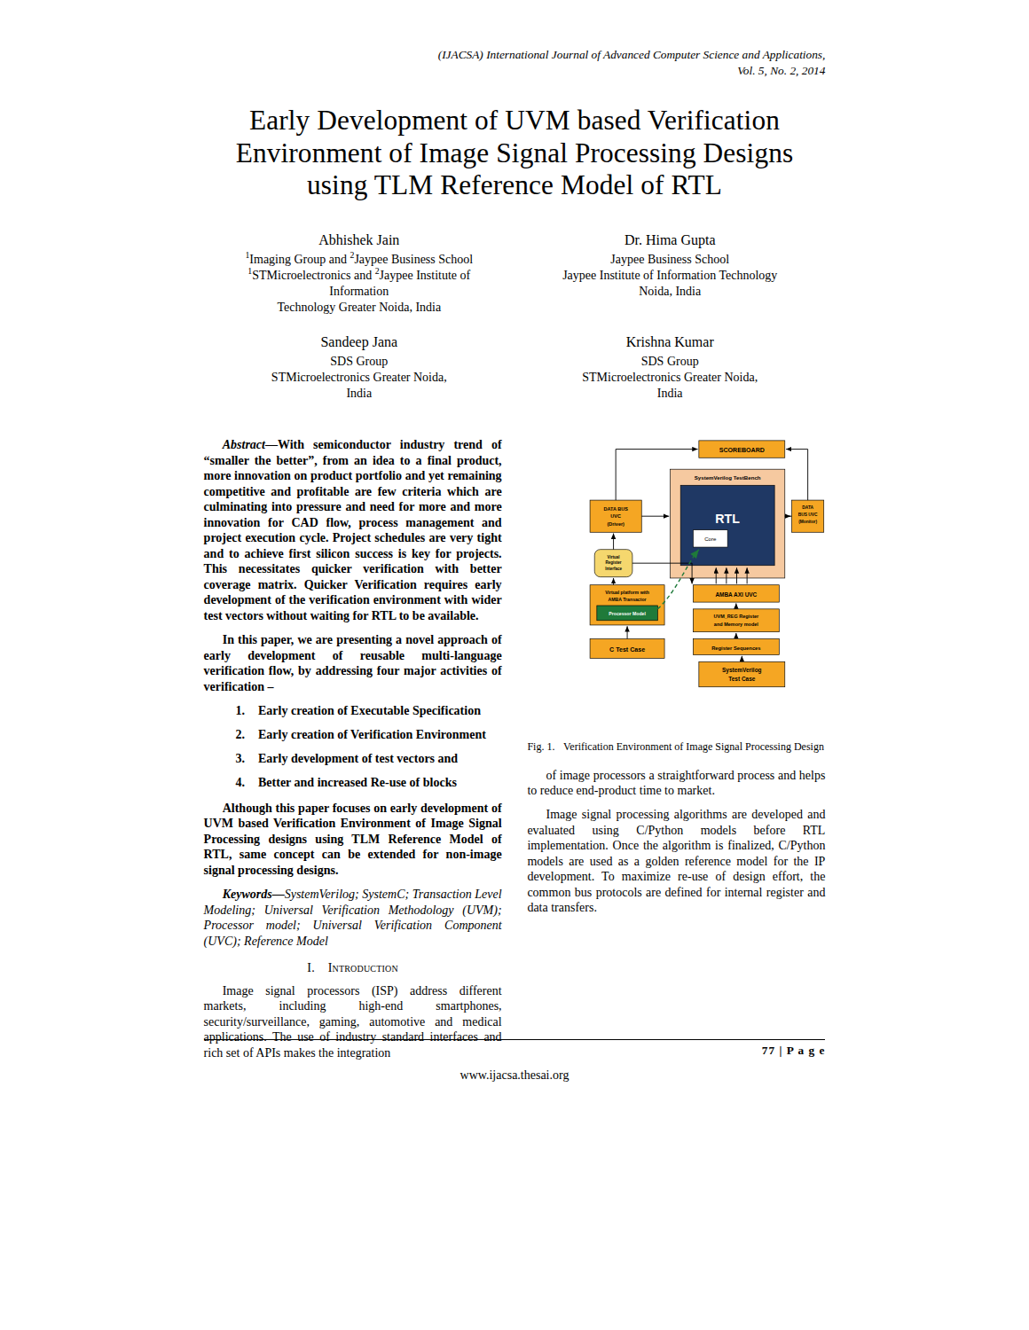(IJACSA) International Journal of Advanced Computer Science and Applications,
Vol. 5, No. 2, 2014
Early Development of UVM based Verification
Environment of Image Signal Processing Designs
using TLM Reference Model of RTL
| Abhishek Jain 1 Imaging Group and 2 Jaypee Business School 1 STMicroelectronics and 2 Jaypee Institute of Information Technology Greater Noida, India | Dr. Hima Gupta Jaypee Business School Jaypee Institute of Information Technology Noida, India |
| Sandeep Jana SDS Group STMicroelectronics Greater Noida, India | Krishna Kumar SDS Group STMicroelectronics Greater Noida, India |
Abstract—With semiconductor industry trend of “smaller the better”, from an idea to a final product, more innovation on product portfolio and yet remaining competitive and profitable are few criteria which are culminating into pressure and need for more and more innovation for CAD flow, process management and project execution cycle. Project schedules are very tight and to achieve first silicon success is key for projects. This necessitates quicker verification with better coverage matrix. Quicker Verification requires early development of the verification environment with wider test vectors without waiting for RTL to be available.
In this paper, we are presenting a novel approach of early development of reusable multi-language verification flow, by addressing four major activities of verification –
Early creation of Executable Specification
Early creation of Verification Environment
Early development of test vectors and
Better and increased Re-use of blocks
Although this paper focuses on early development of UVM based Verification Environment of Image Signal Processing designs using TLM Reference Model of RTL, same concept can be extended for non-image signal processing designs.
Keywords—SystemVerilog; SystemC; Transaction Level Modeling; Universal Verification Methodology (UVM); Processor model; Universal Verification Component (UVC); Reference Model
I. Introduction
Image signal processors (ISP) address different markets, including high-end smartphones, security/surveillance, gaming, automotive and medical applications. The use of industry standard interfaces and rich set of APIs makes the integration
SCOREBOARD SystemVerilog TestBench RTL Core DATA BUS UVC (Driver) DATA BUS UVC (Monitor) Virtual Register Interface Virtual platform with AMBA Transactor Processor Model C Test Case AMBA AXI UVC UVM_REG Register and Memory model Register Sequences SystemVerilog Test Case
Fig. 1. Verification Environment of Image Signal Processing Design
of image processors a straightforward process and helps to reduce end-product time to market.
Image signal processing algorithms are developed and evaluated using C/Python models before RTL implementation. Once the algorithm is finalized, C/Python models are used as a golden reference model for the IP development. To maximize re-use of design effort, the common bus protocols are defined for internal register and data transfers.
77 | P a g e
www.ijacsa.thesai.org